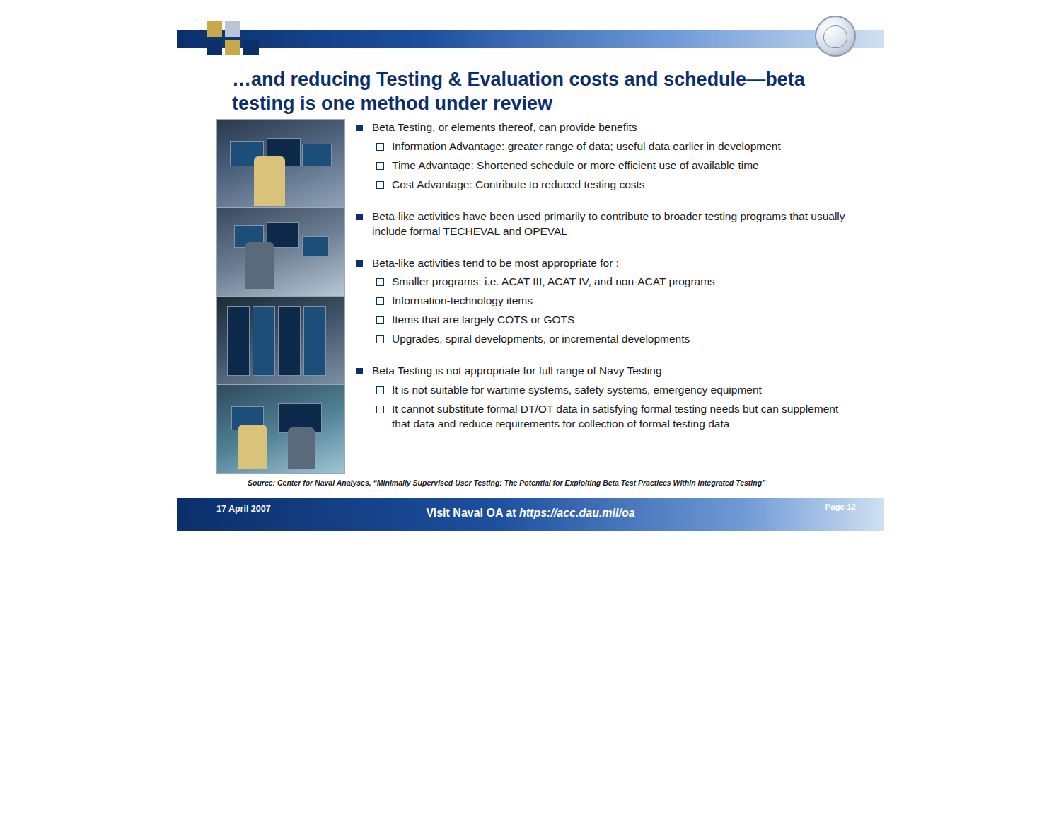…and reducing Testing & Evaluation costs and schedule—beta testing is one method under review
Beta Testing, or elements thereof, can provide benefits
Information Advantage: greater range of data; useful data earlier in development
Time Advantage: Shortened schedule or more efficient use of available time
Cost Advantage: Contribute to reduced testing costs
Beta-like activities have been used primarily to contribute to broader testing programs that usually include formal TECHEVAL and OPEVAL
Beta-like activities tend to be most appropriate for :
Smaller programs: i.e. ACAT III, ACAT IV, and non-ACAT programs
Information-technology items
Items that are largely COTS or GOTS
Upgrades, spiral developments, or incremental developments
Beta Testing is not appropriate for full range of Navy Testing
It is not suitable for wartime systems, safety systems, emergency equipment
It cannot substitute formal DT/OT data in satisfying formal testing needs but can supplement that data and reduce requirements for collection of formal testing data
Source: Center for Naval Analyses, “Minimally Supervised User Testing: The Potential for Exploiting Beta Test Practices Within Integrated Testing”
17 April 2007
Visit Naval OA at https://acc.dau.mil/oa
Page 12